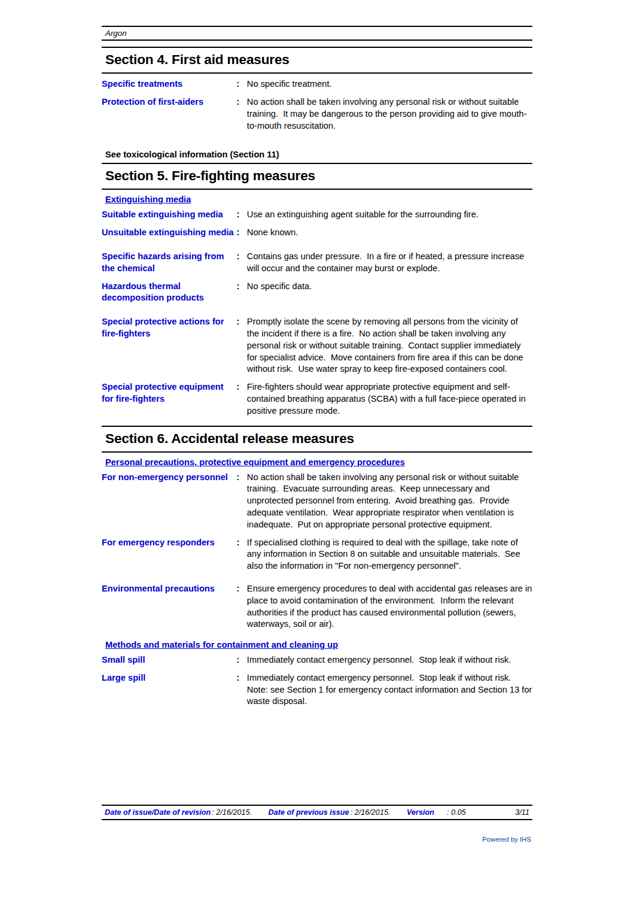Argon
Section 4. First aid measures
| Specific treatments | : | No specific treatment. |
| Protection of first-aiders | : | No action shall be taken involving any personal risk or without suitable training. It may be dangerous to the person providing aid to give mouth-to-mouth resuscitation. |
See toxicological information (Section 11)
Section 5. Fire-fighting measures
Extinguishing media
| Suitable extinguishing media | : | Use an extinguishing agent suitable for the surrounding fire. |
| Unsuitable extinguishing media | : | None known. |
| Specific hazards arising from the chemical | : | Contains gas under pressure. In a fire or if heated, a pressure increase will occur and the container may burst or explode. |
| Hazardous thermal decomposition products | : | No specific data. |
| Special protective actions for fire-fighters | : | Promptly isolate the scene by removing all persons from the vicinity of the incident if there is a fire. No action shall be taken involving any personal risk or without suitable training. Contact supplier immediately for specialist advice. Move containers from fire area if this can be done without risk. Use water spray to keep fire-exposed containers cool. |
| Special protective equipment for fire-fighters | : | Fire-fighters should wear appropriate protective equipment and self-contained breathing apparatus (SCBA) with a full face-piece operated in positive pressure mode. |
Section 6. Accidental release measures
Personal precautions, protective equipment and emergency procedures
| For non-emergency personnel | : | No action shall be taken involving any personal risk or without suitable training. Evacuate surrounding areas. Keep unnecessary and unprotected personnel from entering. Avoid breathing gas. Provide adequate ventilation. Wear appropriate respirator when ventilation is inadequate. Put on appropriate personal protective equipment. |
| For emergency responders | : | If specialised clothing is required to deal with the spillage, take note of any information in Section 8 on suitable and unsuitable materials. See also the information in "For non-emergency personnel". |
| Environmental precautions | : | Ensure emergency procedures to deal with accidental gas releases are in place to avoid contamination of the environment. Inform the relevant authorities if the product has caused environmental pollution (sewers, waterways, soil or air). |
Methods and materials for containment and cleaning up
| Small spill | : | Immediately contact emergency personnel. Stop leak if without risk. |
| Large spill | : | Immediately contact emergency personnel. Stop leak if without risk. Note: see Section 1 for emergency contact information and Section 13 for waste disposal. |
| Date of issue/Date of revision | : 2/16/2015. | Date of previous issue | : 2/16/2015. | Version | : 0.05 | 3/11 |
Powered by IHS